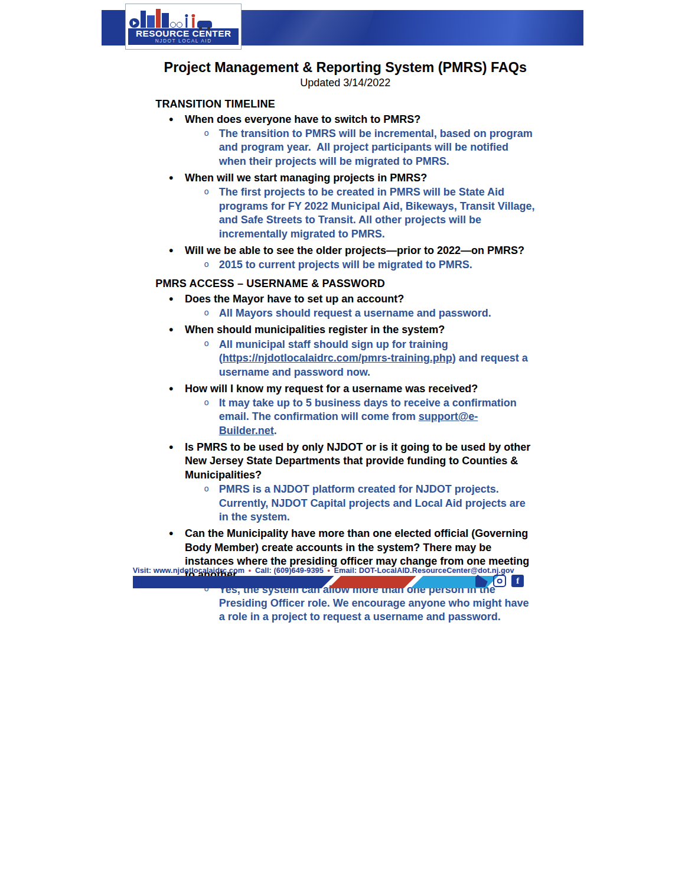RESOURCE CENTER
NJDOT LOCAL AID
Project Management & Reporting System (PMRS) FAQs
Updated 3/14/2022
TRANSITION TIMELINE
When does everyone have to switch to PMRS?
The transition to PMRS will be incremental, based on program and program year. All project participants will be notified when their projects will be migrated to PMRS.
When will we start managing projects in PMRS?
The first projects to be created in PMRS will be State Aid programs for FY 2022 Municipal Aid, Bikeways, Transit Village, and Safe Streets to Transit. All other projects will be incrementally migrated to PMRS.
Will we be able to see the older projects—prior to 2022—on PMRS?
2015 to current projects will be migrated to PMRS.
PMRS ACCESS – USERNAME & PASSWORD
Does the Mayor have to set up an account?
All Mayors should request a username and password.
When should municipalities register in the system?
All municipal staff should sign up for training (https://njdotlocalaidrc.com/pmrs-training.php) and request a username and password now.
How will I know my request for a username was received?
It may take up to 5 business days to receive a confirmation email. The confirmation will come from support@e-Builder.net.
Is PMRS to be used by only NJDOT or is it going to be used by other New Jersey State Departments that provide funding to Counties & Municipalities?
PMRS is a NJDOT platform created for NJDOT projects. Currently, NJDOT Capital projects and Local Aid projects are in the system.
Can the Municipality have more than one elected official (Governing Body Member) create accounts in the system? There may be instances where the presiding officer may change from one meeting to another.
Yes, the system can allow more than one person in the Presiding Officer role. We encourage anyone who might have a role in a project to request a username and password.
Visit: www.njdotlocalaidrc.com • Call: (609)649-9395 • Email: DOT-LocalAID.ResourceCenter@dot.nj.gov
f